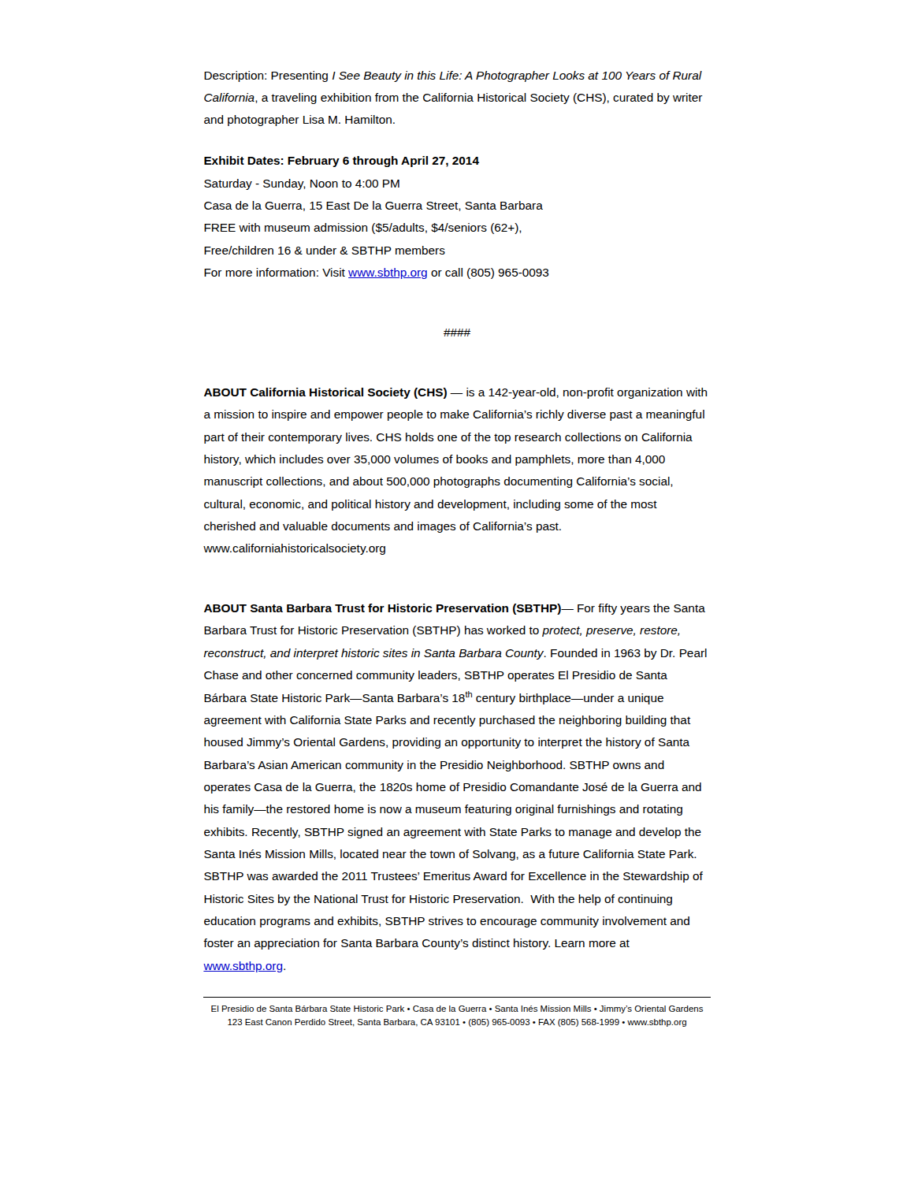Description: Presenting I See Beauty in this Life: A Photographer Looks at 100 Years of Rural California, a traveling exhibition from the California Historical Society (CHS), curated by writer and photographer Lisa M. Hamilton.
Exhibit Dates: February 6 through April 27, 2014
Saturday - Sunday, Noon to 4:00 PM
Casa de la Guerra, 15 East De la Guerra Street, Santa Barbara
FREE with museum admission ($5/adults, $4/seniors (62+),
Free/children 16 & under & SBTHP members
For more information: Visit www.sbthp.org or call (805) 965-0093
####
ABOUT California Historical Society (CHS) — is a 142-year-old, non-profit organization with a mission to inspire and empower people to make California’s richly diverse past a meaningful part of their contemporary lives. CHS holds one of the top research collections on California history, which includes over 35,000 volumes of books and pamphlets, more than 4,000 manuscript collections, and about 500,000 photographs documenting California’s social, cultural, economic, and political history and development, including some of the most cherished and valuable documents and images of California’s past.
www.californiahistoricalsociety.org
ABOUT Santa Barbara Trust for Historic Preservation (SBTHP)— For fifty years the Santa Barbara Trust for Historic Preservation (SBTHP) has worked to protect, preserve, restore, reconstruct, and interpret historic sites in Santa Barbara County. Founded in 1963 by Dr. Pearl Chase and other concerned community leaders, SBTHP operates El Presidio de Santa Bárbara State Historic Park—Santa Barbara’s 18th century birthplace—under a unique agreement with California State Parks and recently purchased the neighboring building that housed Jimmy’s Oriental Gardens, providing an opportunity to interpret the history of Santa Barbara’s Asian American community in the Presidio Neighborhood. SBTHP owns and operates Casa de la Guerra, the 1820s home of Presidio Comandante José de la Guerra and his family—the restored home is now a museum featuring original furnishings and rotating exhibits. Recently, SBTHP signed an agreement with State Parks to manage and develop the Santa Inés Mission Mills, located near the town of Solvang, as a future California State Park. SBTHP was awarded the 2011 Trustees’ Emeritus Award for Excellence in the Stewardship of Historic Sites by the National Trust for Historic Preservation. With the help of continuing education programs and exhibits, SBTHP strives to encourage community involvement and foster an appreciation for Santa Barbara County’s distinct history. Learn more at www.sbthp.org.
El Presidio de Santa Bárbara State Historic Park • Casa de la Guerra • Santa Inés Mission Mills • Jimmy’s Oriental Gardens
123 East Canon Perdido Street, Santa Barbara, CA 93101 • (805) 965-0093 • FAX (805) 568-1999 • www.sbthp.org